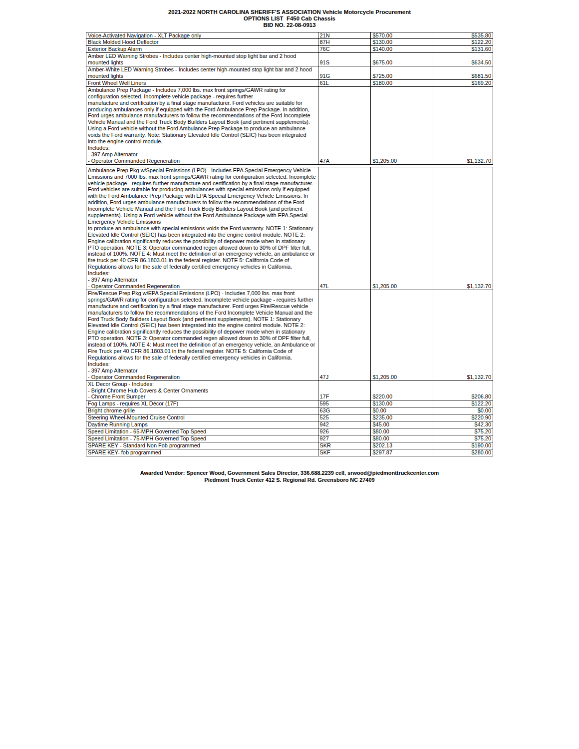2021-2022 NORTH CAROLINA SHERIFF'S ASSOCIATION Vehicle Motorcycle Procurement
OPTIONS LIST F450 Cab Chassis
BID NO. 22-08-0913
| Voice-Activated Navigation - XLT Package only | 21N | $570.00 | $535.80 |
| Black Molded Hood Deflector | 87H | $130.00 | $122.20 |
| Exterior Backup Alarm | 76C | $140.00 | $131.60 |
| Amber LED Warning Strobes - Includes center high-mounted stop light bar and 2 hood mounted lights | 91S | $675.00 | $634.50 |
| Amber-White LED Warning Strobes - Includes center high-mounted stop light bar and 2 hood mounted lights | 91G | $725.00 | $681.50 |
| Front Wheel Well Liners | 61L | $180.00 | $169.20 |
| Ambulance Prep Package - Includes 7,000 lbs. max front springs/GAWR rating for configuration selected. Incomplete vehicle package - requires further manufacture and certification by a final stage manufacturer. Ford vehicles are suitable for producing ambulances only if equipped with the Ford Ambulance Prep Package. In addition, Ford urges ambulance manufacturers to follow the recommendations of the Ford Incomplete Vehicle Manual and the Ford Truck Body Builders Layout Book (and pertinent supplements). Using a Ford vehicle without the Ford Ambulance Prep Package to produce an ambulance voids the Ford warranty. Note: Stationary Elevated Idle Control (SEIC) has been integrated into the engine control module. Includes: - 397 Amp Alternator - Operator Commanded Regeneration | 47A | $1,205.00 | $1,132.70 |
| Ambulance Prep Pkg w/Special Emissions (LPO) - Includes EPA Special Emergency Vehicle Emissions and 7000 lbs. max front springs/GAWR rating for configuration selected. Incomplete vehicle package - requires further manufacture and certification by a final stage manufacturer. Ford vehicles are suitable for producing ambulances with special emissions only if equipped with the Ford Ambulance Prep Package with EPA Special Emergency Vehicle Emissions. In addition, Ford urges ambulance manufacturers to follow the recommendations of the Ford Incomplete Vehicle Manual and the Ford Truck Body Builders Layout Book (and pertinent supplements). Using a Ford vehicle without the Ford Ambulance Package with EPA Special Emergency Vehicle Emissions to produce an ambulance with special emissions voids the Ford warranty. NOTE 1: Stationary Elevated Idle Control (SEIC) has been integrated into the engine control module. NOTE 2: Engine calibration significantly reduces the possibility of depower mode when in stationary PTO operation. NOTE 3: Operator commanded regen allowed down to 30% of DPF filter full, instead of 100%. NOTE 4: Must meet the definition of an emergency vehicle, an ambulance or fire truck per 40 CFR 86.1803.01 in the federal register. NOTE 5: California Code of Regulations allows for the sale of federally certified emergency vehicles in California. Includes: - 397 Amp Alternator - Operator Commanded Regeneration | 47L | $1,205.00 | $1,132.70 |
| Fire/Rescue Prep Pkg w/EPA Special Emissions (LPO) - Includes 7,000 lbs. max front springs/GAWR rating for configuration selected. Incomplete vehicle package - requires further manufacture and certification by a final stage manufacturer. Ford urges Fire/Rescue vehicle manufacturers to follow the recommendations of the Ford Incomplete Vehicle Manual and the Ford Truck Body Builders Layout Book (and pertinent supplements). NOTE 1: Stationary Elevated Idle Control (SEIC) has been integrated into the engine control module. NOTE 2: Engine calibration significantly reduces the possibility of depower mode when in stationary PTO operation. NOTE 3: Operator commanded regen allowed down to 30% of DPF filter full, instead of 100%. NOTE 4: Must meet the definition of an emergency vehicle, an Ambulance or Fire Truck per 40 CFR 86.1803.01 in the federal register. NOTE 5: California Code of Regulations allows for the sale of federally certified emergency vehicles in California. Includes: - 397 Amp Alternator - Operator Commanded Regeneration | 47J | $1,205.00 | $1,132.70 |
| XL Decor Group - Includes: - Bright Chrome Hub Covers & Center Ornaments - Chrome Front Bumper | 17F | $220.00 | $206.80 |
| Fog Lamps - requires XL Décor (17F) | 595 | $130.00 | $122.20 |
| Bright chrome grille | 63G | $0.00 | $0.00 |
| Steering Wheel-Mounted Cruise Control | 525 | $235.00 | $220.90 |
| Daytime Running Lamps | 942 | $45.00 | $42.30 |
| Speed Limitation - 65-MPH Governed Top Speed | 926 | $80.00 | $75.20 |
| Speed Limitation - 75-MPH Governed Top Speed | 927 | $80.00 | $75.20 |
| SPARE KEY - Standard Non Fob programmed | SKR | $202.13 | $190.00 |
| SPARE KEY- fob programmed | SKF | $297.87 | $280.00 |
Awarded Vendor: Spencer Wood, Government Sales Director, 336.688.2239 cell, srwood@piedmonttruckcenter.com
Piedmont Truck Center 412 S. Regional Rd. Greensboro NC 27409